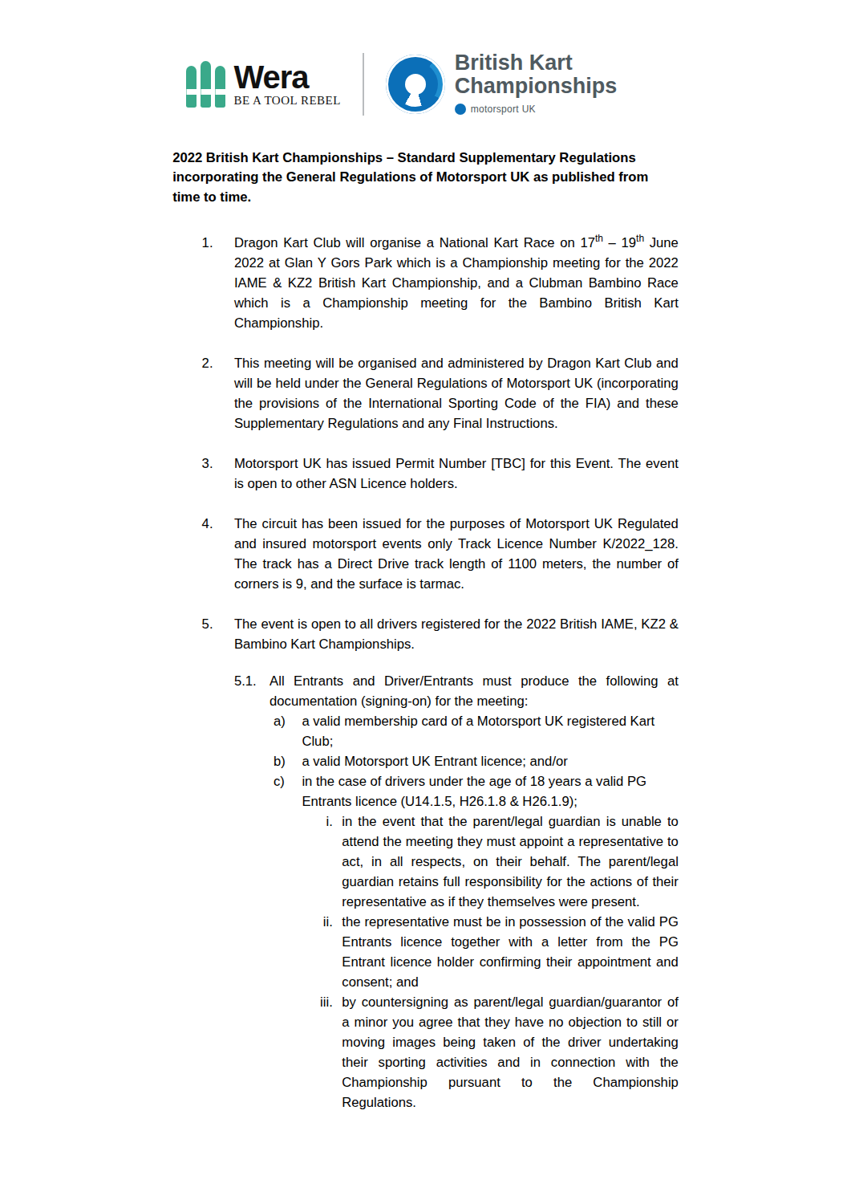Wera
BE A TOOL REBEL
British Kart
Championships
motorsport UK
2022 British Kart Championships – Standard Supplementary Regulations incorporating the General Regulations of Motorsport UK as published from time to time.
Dragon Kart Club will organise a National Kart Race on 17th – 19th June 2022 at Glan Y Gors Park which is a Championship meeting for the 2022 IAME & KZ2 British Kart Championship, and a Clubman Bambino Race which is a Championship meeting for the Bambino British Kart Championship.
This meeting will be organised and administered by Dragon Kart Club and will be held under the General Regulations of Motorsport UK (incorporating the provisions of the International Sporting Code of the FIA) and these Supplementary Regulations and any Final Instructions.
Motorsport UK has issued Permit Number [TBC] for this Event. The event is open to other ASN Licence holders.
The circuit has been issued for the purposes of Motorsport UK Regulated and insured motorsport events only Track Licence Number K/2022_128. The track has a Direct Drive track length of 1100 meters, the number of corners is 9, and the surface is tarmac.
The event is open to all drivers registered for the 2022 British IAME, KZ2 & Bambino Kart Championships.
All Entrants and Driver/Entrants must produce the following at documentation (signing-on) for the meeting:
a valid membership card of a Motorsport UK registered Kart Club;
a valid Motorsport UK Entrant licence; and/or
in the case of drivers under the age of 18 years a valid PG Entrants licence (U14.1.5, H26.1.8 & H26.1.9);
in the event that the parent/legal guardian is unable to attend the meeting they must appoint a representative to act, in all respects, on their behalf. The parent/legal guardian retains full responsibility for the actions of their representative as if they themselves were present.
the representative must be in possession of the valid PG Entrants licence together with a letter from the PG Entrant licence holder confirming their appointment and consent; and
by countersigning as parent/legal guardian/guarantor of a minor you agree that they have no objection to still or moving images being taken of the driver undertaking their sporting activities and in connection with the Championship pursuant to the Championship Regulations.